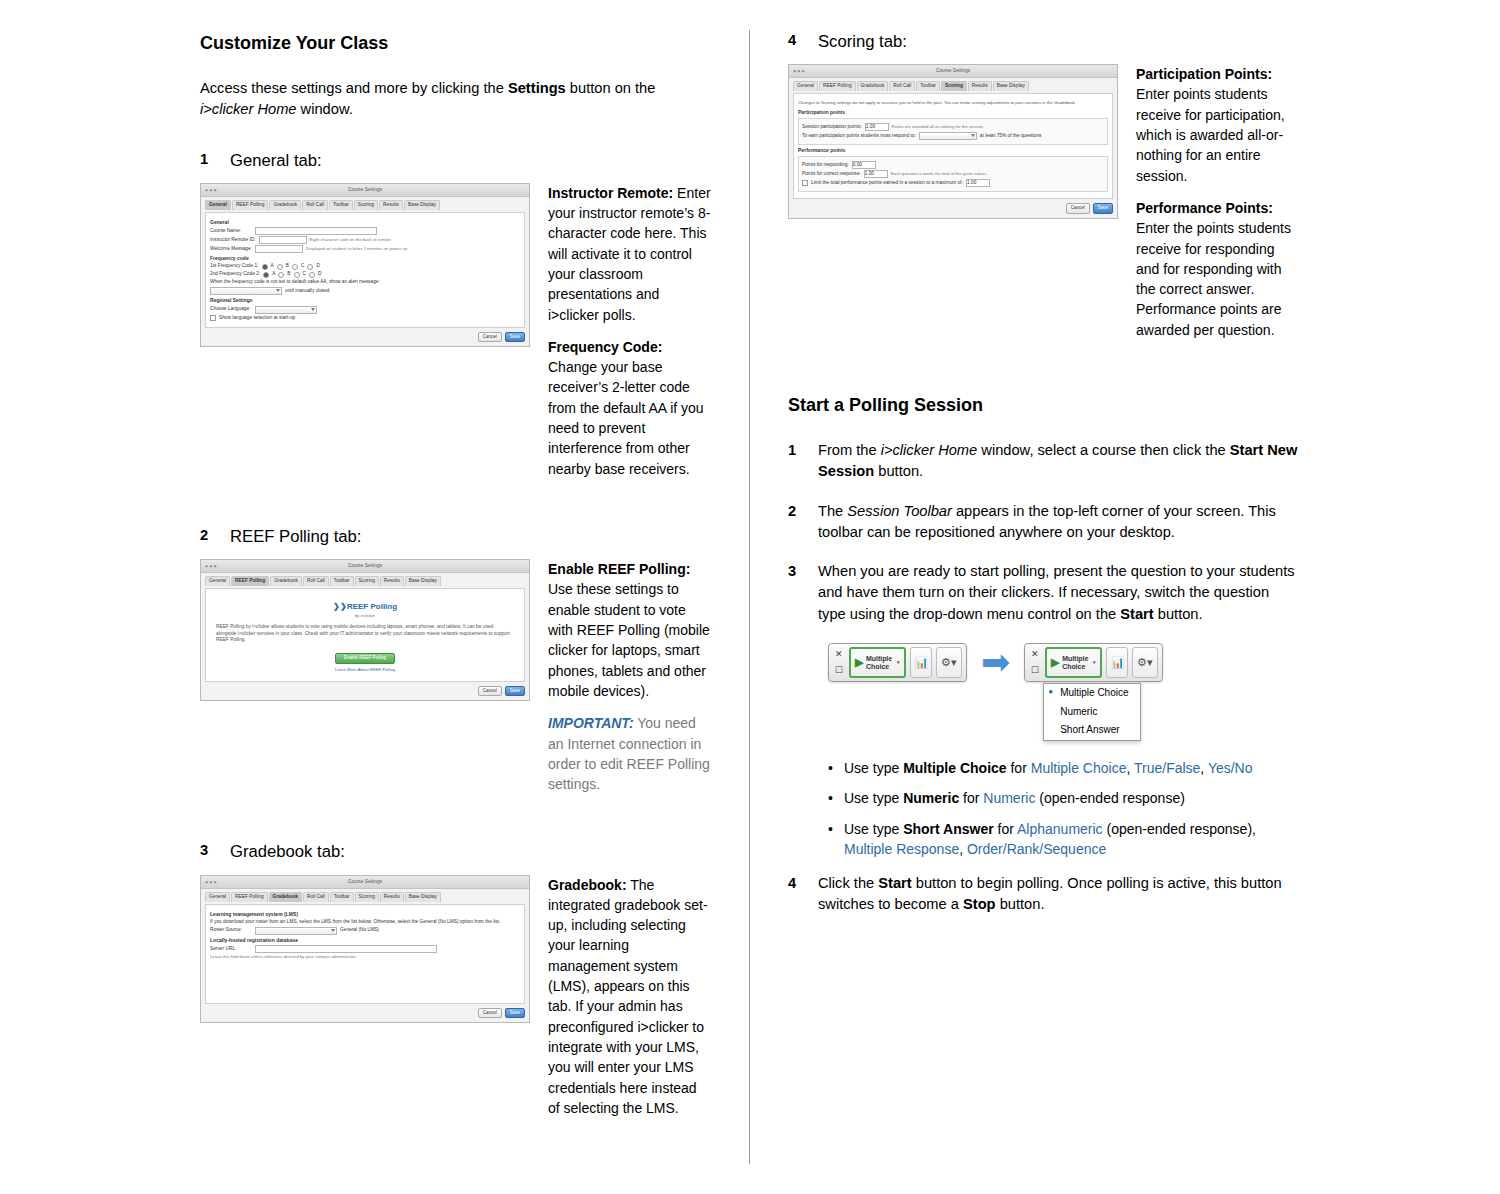Customize Your Class
Access these settings and more by clicking the Settings button on the i>clicker Home window.
1
General tab:
●●●Course Settings
General REEF Polling Gradebook Roll Call Toolbar Scoring Results Base Display
General
Course Name:
Instructor Remote ID: Eight character code on the back of remote
Welcome Message: Displayed on student i>clicker 2 remotes on power up
Frequency code
1st Frequency Code 1: A B C D
2nd Frequency Code 2: A B C D
When the frequency code is not set to default value AA, show an alert message:
until manually closed
Regional Settings
Choose Language:
Show language selection at start-up
Cancel Save
Instructor Remote: Enter your instructor remote’s 8-character code here. This will activate it to control your classroom presentations and i>clicker polls.
Frequency Code: Change your base receiver’s 2-letter code from the default AA if you need to prevent interference from other nearby base receivers.
2
REEF Polling tab:
●●●Course Settings
General REEF Polling Gradebook Roll Call Toolbar Scoring Results Base Display
❯❯REEF Pollingby i>clicker
REEF Polling by i>clicker allows students to vote using mobile devices including laptops, smart phones, and tablets. It can be used alongside i>clicker remotes in your class. Check with your IT administrator to verify your classroom meets network requirements to support REEF Polling.
Enable REEF Polling Learn More About REEF Polling
Cancel Save
Enable REEF Polling: Use these settings to enable student to vote with REEF Polling (mobile clicker for laptops, smart phones, tablets and other mobile devices).
IMPORTANT: You need an Internet connection in order to edit REEF Polling settings.
3
Gradebook tab:
●●●Course Settings
General REEF Polling Gradebook Roll Call Toolbar Scoring Results Base Display
Learning management system (LMS)
If you download your roster from an LMS, select the LMS from the list below. Otherwise, select the General (No LMS) option from the list.
Roster Source: General (No LMS)
Locally-hosted registration database
Server URL:
Leave this field blank unless otherwise directed by your campus administrator.
Cancel Save
Gradebook: The integrated gradebook set-up, including selecting your learning management system (LMS), appears on this tab. If your admin has preconfigured i>clicker to integrate with your LMS, you will enter your LMS credentials here instead of selecting the LMS.
4
Scoring tab:
●●●Course Settings
General REEF Polling Gradebook Roll Call Toolbar Scoring Results Base Display
Changes to Scoring settings do not apply to sessions you’ve held in the past. You can make scoring adjustments to past sessions in the Gradebook.
Participation points
Session participation points: 1.00 Points are awarded all-or-nothing for the session
To earn participation points students must respond to: at least 75% of the questions
Performance points
Points for responding: 0.00
Points for correct response: 1.00 Each question is worth the total of the given values
Limit the total performance points earned in a session to a maximum of: 1.00
Cancel Save
Participation Points: Enter points students receive for participation, which is awarded all-or-nothing for an entire session.
Performance Points: Enter the points students receive for responding and for responding with the correct answer. Performance points are awarded per question.
Start a Polling Session
1
From the i>clicker Home window, select a course then click the Start New Session button.
2
The Session Toolbar appears in the top-left corner of your screen. This toolbar can be repositioned anywhere on your desktop.
3
When you are ready to start polling, present the question to your students and have them turn on their clickers. If necessary, switch the question type using the drop-down menu control on the Start button.
✕☐
▶Multiple
Choice▾
📊
⚙▾
➡
✕☐
▶Multiple
Choice▾
📊
⚙▾
Multiple Choice
Numeric
Short Answer
Use type Multiple Choice for Multiple Choice, True/False, Yes/No
Use type Numeric for Numeric (open-ended response)
Use type Short Answer for Alphanumeric (open-ended response), Multiple Response, Order/Rank/Sequence
4
Click the Start button to begin polling. Once polling is active, this button switches to become a Stop button.